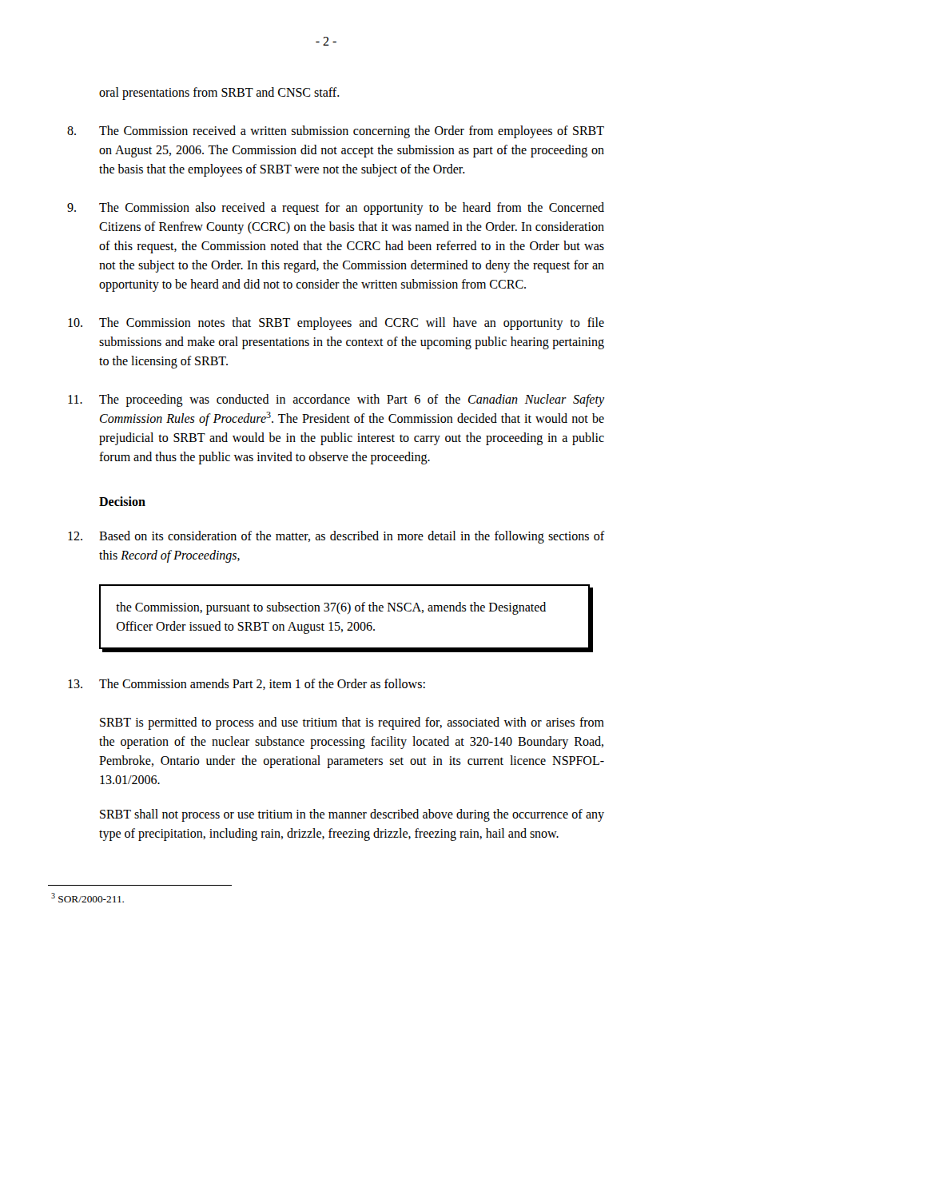- 2 -
oral presentations from SRBT and CNSC staff.
The Commission received a written submission concerning the Order from employees of SRBT on August 25, 2006. The Commission did not accept the submission as part of the proceeding on the basis that the employees of SRBT were not the subject of the Order.
The Commission also received a request for an opportunity to be heard from the Concerned Citizens of Renfrew County (CCRC) on the basis that it was named in the Order. In consideration of this request, the Commission noted that the CCRC had been referred to in the Order but was not the subject to the Order. In this regard, the Commission determined to deny the request for an opportunity to be heard and did not to consider the written submission from CCRC.
The Commission notes that SRBT employees and CCRC will have an opportunity to file submissions and make oral presentations in the context of the upcoming public hearing pertaining to the licensing of SRBT.
The proceeding was conducted in accordance with Part 6 of the Canadian Nuclear Safety Commission Rules of Procedure3. The President of the Commission decided that it would not be prejudicial to SRBT and would be in the public interest to carry out the proceeding in a public forum and thus the public was invited to observe the proceeding.
Decision
Based on its consideration of the matter, as described in more detail in the following sections of this Record of Proceedings,
the Commission, pursuant to subsection 37(6) of the NSCA, amends the Designated Officer Order issued to SRBT on August 15, 2006.
The Commission amends Part 2, item 1 of the Order as follows:
SRBT is permitted to process and use tritium that is required for, associated with or arises from the operation of the nuclear substance processing facility located at 320-140 Boundary Road, Pembroke, Ontario under the operational parameters set out in its current licence NSPFOL-13.01/2006.
SRBT shall not process or use tritium in the manner described above during the occurrence of any type of precipitation, including rain, drizzle, freezing drizzle, freezing rain, hail and snow.
3 SOR/2000-211.